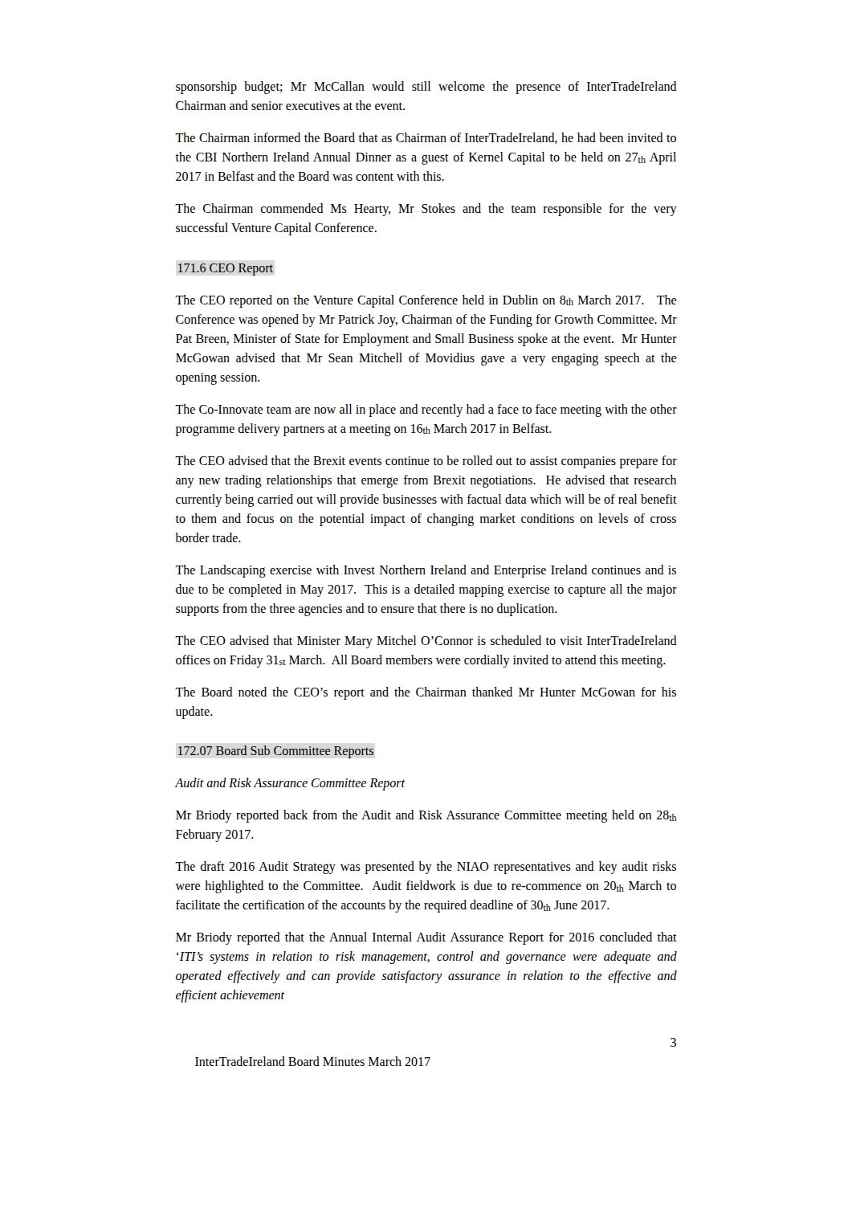sponsorship budget; Mr McCallan would still welcome the presence of InterTradeIreland Chairman and senior executives at the event.
The Chairman informed the Board that as Chairman of InterTradeIreland, he had been invited to the CBI Northern Ireland Annual Dinner as a guest of Kernel Capital to be held on 27th April 2017 in Belfast and the Board was content with this.
The Chairman commended Ms Hearty, Mr Stokes and the team responsible for the very successful Venture Capital Conference.
171.6 CEO Report
The CEO reported on the Venture Capital Conference held in Dublin on 8th March 2017. The Conference was opened by Mr Patrick Joy, Chairman of the Funding for Growth Committee. Mr Pat Breen, Minister of State for Employment and Small Business spoke at the event. Mr Hunter McGowan advised that Mr Sean Mitchell of Movidius gave a very engaging speech at the opening session.
The Co-Innovate team are now all in place and recently had a face to face meeting with the other programme delivery partners at a meeting on 16th March 2017 in Belfast.
The CEO advised that the Brexit events continue to be rolled out to assist companies prepare for any new trading relationships that emerge from Brexit negotiations. He advised that research currently being carried out will provide businesses with factual data which will be of real benefit to them and focus on the potential impact of changing market conditions on levels of cross border trade.
The Landscaping exercise with Invest Northern Ireland and Enterprise Ireland continues and is due to be completed in May 2017. This is a detailed mapping exercise to capture all the major supports from the three agencies and to ensure that there is no duplication.
The CEO advised that Minister Mary Mitchel O’Connor is scheduled to visit InterTradeIreland offices on Friday 31st March. All Board members were cordially invited to attend this meeting.
The Board noted the CEO’s report and the Chairman thanked Mr Hunter McGowan for his update.
172.07 Board Sub Committee Reports
Audit and Risk Assurance Committee Report
Mr Briody reported back from the Audit and Risk Assurance Committee meeting held on 28th February 2017.
The draft 2016 Audit Strategy was presented by the NIAO representatives and key audit risks were highlighted to the Committee. Audit fieldwork is due to re-commence on 20th March to facilitate the certification of the accounts by the required deadline of 30th June 2017.
Mr Briody reported that the Annual Internal Audit Assurance Report for 2016 concluded that ‘ITI’s systems in relation to risk management, control and governance were adequate and operated effectively and can provide satisfactory assurance in relation to the effective and efficient achievement
3
InterTradeIreland Board Minutes March 2017